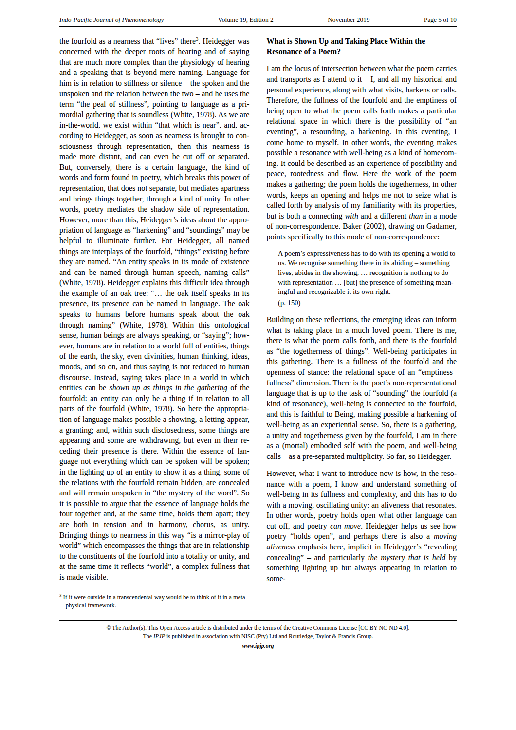Indo-Pacific Journal of Phenomenology Volume 19, Edition 2 November 2019 Page 5 of 10
the fourfold as a nearness that “lives” there3. Heidegger was concerned with the deeper roots of hearing and of saying that are much more complex than the physiology of hearing and a speaking that is beyond mere naming. Language for him is in relation to stillness or silence – the spoken and the unspoken and the relation between the two – and he uses the term “the peal of stillness”, pointing to language as a primordial gathering that is soundless (White, 1978). As we are in-the-world, we exist within “that which is near”, and, according to Heidegger, as soon as nearness is brought to consciousness through representation, then this nearness is made more distant, and can even be cut off or separated. But, conversely, there is a certain language, the kind of words and form found in poetry, which breaks this power of representation, that does not separate, but mediates apartness and brings things together, through a kind of unity. In other words, poetry mediates the shadow side of representation. However, more than this, Heidegger’s ideas about the appropriation of language as “harkening” and “soundings” may be helpful to illuminate further. For Heidegger, all named things are interplays of the fourfold, “things” existing before they are named. “An entity speaks in its mode of existence and can be named through human speech, naming calls” (White, 1978). Heidegger explains this difficult idea through the example of an oak tree: “… the oak itself speaks in its presence, its presence can be named in language. The oak speaks to humans before humans speak about the oak through naming” (White, 1978). Within this ontological sense, human beings are always speaking, or “saying”; however, humans are in relation to a world full of entities, things of the earth, the sky, even divinities, human thinking, ideas, moods, and so on, and thus saying is not reduced to human discourse. Instead, saying takes place in a world in which entities can be shown up as things in the gathering of the fourfold: an entity can only be a thing if in relation to all parts of the fourfold (White, 1978). So here the appropriation of language makes possible a showing, a letting appear, a granting; and, within such disclosedness, some things are appearing and some are withdrawing, but even in their receding their presence is there. Within the essence of language not everything which can be spoken will be spoken; in the lighting up of an entity to show it as a thing, some of the relations with the fourfold remain hidden, are concealed and will remain unspoken in “the mystery of the word”. So it is possible to argue that the essence of language holds the four together and, at the same time, holds them apart; they are both in tension and in harmony, chorus, as unity. Bringing things to nearness in this way “is a mirror-play of world” which encompasses the things that are in relationship to the constituents of the fourfold into a totality or unity, and at the same time it reflects “world”, a complex fullness that is made visible.
3 If it were outside in a transcendental way would be to think of it in a metaphysical framework.
What is Shown Up and Taking Place Within the Resonance of a Poem?
I am the locus of intersection between what the poem carries and transports as I attend to it – I, and all my historical and personal experience, along with what visits, harkens or calls. Therefore, the fullness of the fourfold and the emptiness of being open to what the poem calls forth makes a particular relational space in which there is the possibility of “an eventing”, a resounding, a harkening. In this eventing, I come home to myself. In other words, the eventing makes possible a resonance with well-being as a kind of homecoming. It could be described as an experience of possibility and peace, rootedness and flow. Here the work of the poem makes a gathering; the poem holds the togetherness, in other words, keeps an opening and helps me not to seize what is called forth by analysis of my familiarity with its properties, but is both a connecting with and a different than in a mode of non-correspondence. Baker (2002), drawing on Gadamer, points specifically to this mode of non-correspondence:
A poem’s expressiveness has to do with its opening a world to us. We recognise something there in its abiding – something lives, abides in the showing, … recognition is nothing to do with representation … [but] the presence of something meaningful and recognizable it its own right. (p. 150)
Building on these reflections, the emerging ideas can inform what is taking place in a much loved poem. There is me, there is what the poem calls forth, and there is the fourfold as “the togetherness of things”. Well-being participates in this gathering. There is a fullness of the fourfold and the openness of stance: the relational space of an “emptiness–fullness” dimension. There is the poet’s non-representational language that is up to the task of “sounding” the fourfold (a kind of resonance), well-being is connected to the fourfold, and this is faithful to Being, making possible a harkening of well-being as an experiential sense. So, there is a gathering, a unity and togetherness given by the fourfold, I am in there as a (mortal) embodied self with the poem, and well-being calls – as a pre-separated multiplicity. So far, so Heidegger.
However, what I want to introduce now is how, in the resonance with a poem, I know and understand something of well-being in its fullness and complexity, and this has to do with a moving, oscillating unity: an aliveness that resonates. In other words, poetry holds open what other language can cut off, and poetry can move. Heidegger helps us see how poetry “holds open”, and perhaps there is also a moving aliveness emphasis here, implicit in Heidegger’s “revealing concealing” – and particularly the mystery that is held by something lighting up but always appearing in relation to some-
© The Author(s). This Open Access article is distributed under the terms of the Creative Commons License [CC BY-NC-ND 4.0].
The IPJP is published in association with NISC (Pty) Ltd and Routledge, Taylor & Francis Group.
www.ipjp.org